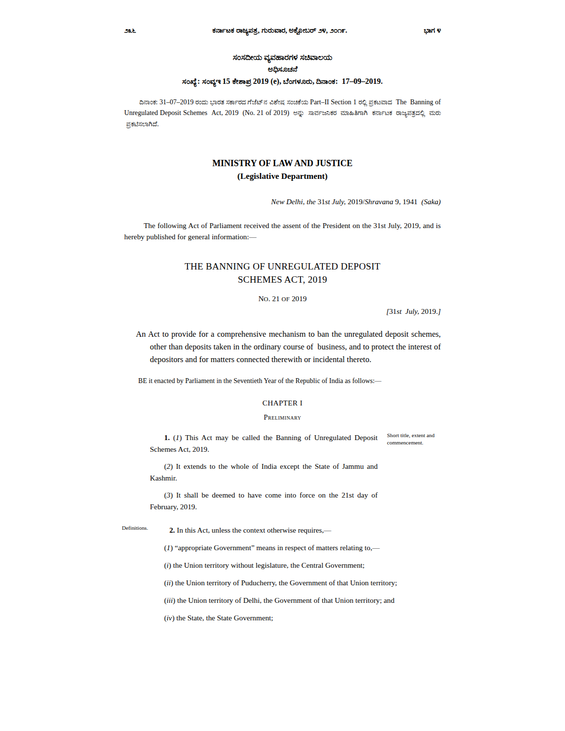೨೩೬
ಕರ್ನಾಟಕ ರಾಜ್ಯಪತ್ರ, ಗುರುವಾರ, ಅಕ್ಟೋಬರ್ ೨೪, ೨೦೧೯.
ಭಾಗ ೪
ಸಂಸದೀಯ ವ್ಯವಹಾರಗಳ ಸಚಿವಾಲಯ
ಅಧಿಸೂಚನೆ
ಸಂಖ್ಯೆ: ಸಂವ್ಯಇ 15 ಕೇಶಾಪ್ರ 2019 (e), ಬೆಂಗಳೂರು, ದಿನಾಂಕ: 17–09–2019.
ದಿನಾಂಕ: 31–07–2019 ರಂದು ಭಾರತ ಸರ್ಕಾರದ ಗೆಜೆಟ್‌ನ ವಿಶೇಷ ಸಂಚಿಕೆಯ Part–II Section 1 ರಲ್ಲಿ ಪ್ರಕಟವಾದ The Banning of Unregulated Deposit Schemes Act, 2019 (No. 21 of 2019) ಅನ್ನು ಸಾರ್ವಜನಿಕರ ಮಾಹಿತಿಗಾಗಿ ಕರ್ನಾಟಕ ರಾಜ್ಯಪತ್ರದಲ್ಲಿ ಮರು ಪ್ರಕಟಿಸಲಾಗಿದೆ.
MINISTRY OF LAW AND JUSTICE
(Legislative Department)
New Delhi, the 31 st July, 2019/Shravana 9, 1941 (Saka)
The following Act of Parliament received the assent of the President on the 31st July, 2019, and is hereby published for general information:—
THE BANNING OF UNREGULATED DEPOSIT
SCHEMES ACT, 2019
NO. 21 OF 2019
[31 st July, 2019.]
An Act to provide for a comprehensive mechanism to ban the unregulated deposit schemes, other than deposits taken in the ordinary course of business, and to protect the interest of depositors and for matters connected therewith or incidental thereto.
BE it enacted by Parliament in the Seventieth Year of the Republic of India as follows:—
CHAPTER I
Preliminary
Short title, extent and commencement.
1. (1) This Act may be called the Banning of Unregulated Deposit Schemes Act, 2019.
(2) It extends to the whole of India except the State of Jammu and Kashmir.
(3) It shall be deemed to have come into force on the 21st day of February, 2019.
Definitions.
2. In this Act, unless the context otherwise requires,—
(1) “appropriate Government” means in respect of matters relating to,—
(i) the Union territory without legislature, the Central Government;
(ii) the Union territory of Puducherry, the Government of that Union territory;
(iii) the Union territory of Delhi, the Government of that Union territory; and
(iv) the State, the State Government;